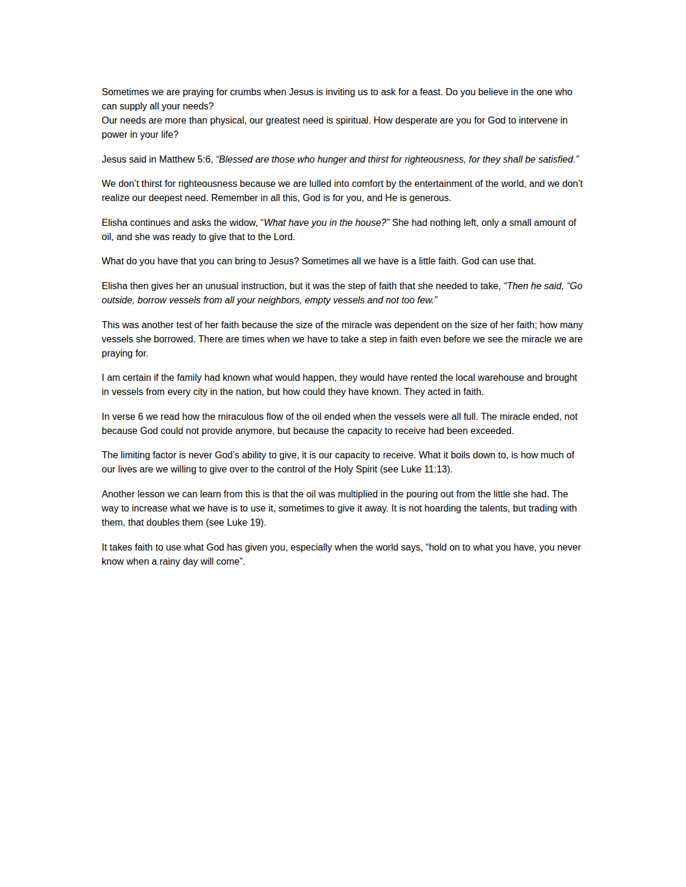Sometimes we are praying for crumbs when Jesus is inviting us to ask for a feast. Do you believe in the one who can supply all your needs?
Our needs are more than physical, our greatest need is spiritual. How desperate are you for God to intervene in power in your life?
Jesus said in Matthew 5:6, “Blessed are those who hunger and thirst for righteousness, for they shall be satisfied.”
We don’t thirst for righteousness because we are lulled into comfort by the entertainment of the world, and we don’t realize our deepest need. Remember in all this, God is for you, and He is generous.
Elisha continues and asks the widow, “What have you in the house?” She had nothing left, only a small amount of oil, and she was ready to give that to the Lord.
What do you have that you can bring to Jesus? Sometimes all we have is a little faith. God can use that.
Elisha then gives her an unusual instruction, but it was the step of faith that she needed to take, “Then he said, “Go outside, borrow vessels from all your neighbors, empty vessels and not too few.”
This was another test of her faith because the size of the miracle was dependent on the size of her faith; how many vessels she borrowed. There are times when we have to take a step in faith even before we see the miracle we are praying for.
I am certain if the family had known what would happen, they would have rented the local warehouse and brought in vessels from every city in the nation, but how could they have known. They acted in faith.
In verse 6 we read how the miraculous flow of the oil ended when the vessels were all full. The miracle ended, not because God could not provide anymore, but because the capacity to receive had been exceeded.
The limiting factor is never God’s ability to give, it is our capacity to receive. What it boils down to, is how much of our lives are we willing to give over to the control of the Holy Spirit (see Luke 11:13).
Another lesson we can learn from this is that the oil was multiplied in the pouring out from the little she had. The way to increase what we have is to use it, sometimes to give it away. It is not hoarding the talents, but trading with them, that doubles them (see Luke 19).
It takes faith to use what God has given you, especially when the world says, “hold on to what you have, you never know when a rainy day will come”.